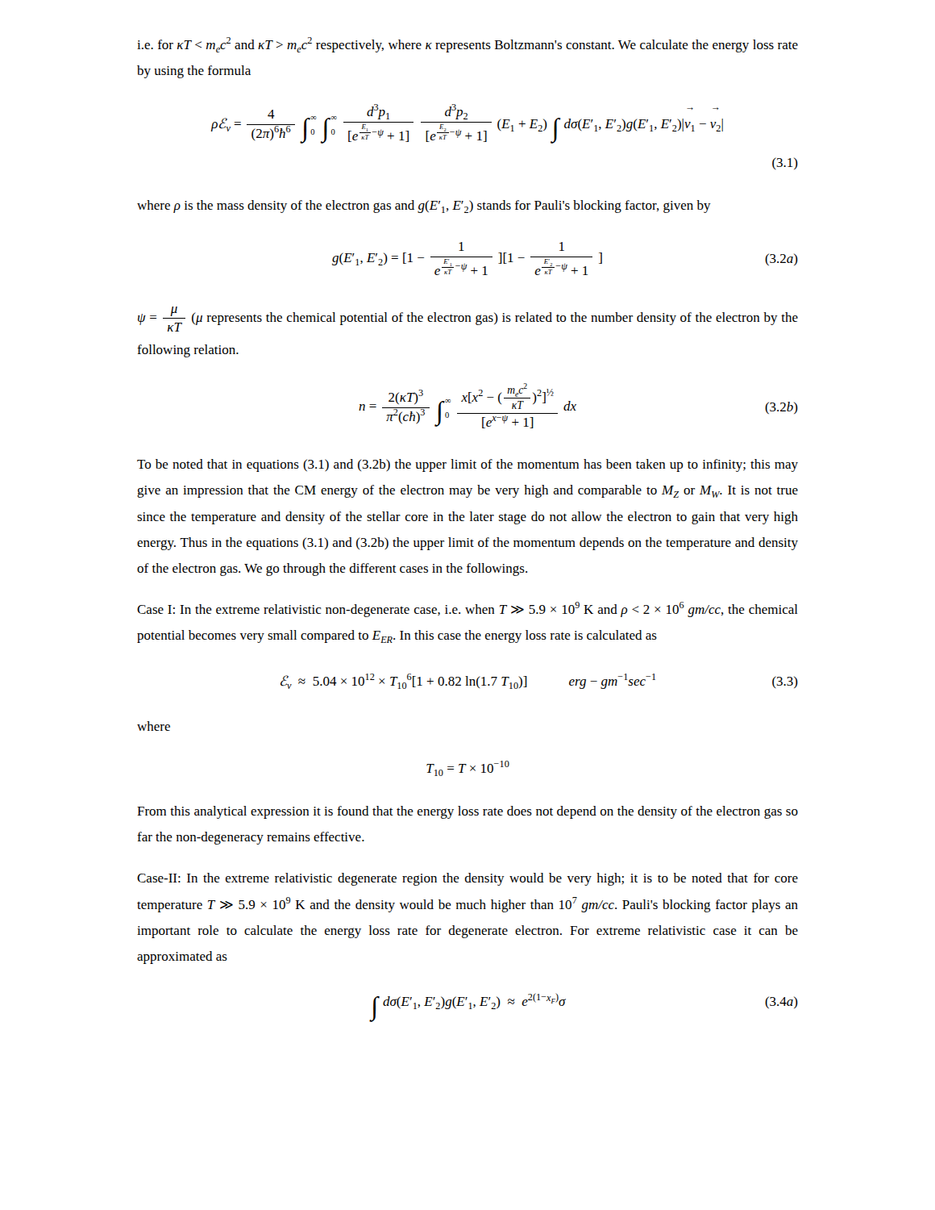i.e. for κT < mec2 and κT > mec2 respectively, where κ represents Boltzmann's constant. We calculate the energy loss rate by using the formula
ρℰν = 4(2π)6ħ6 ∫∞0 ∫∞0 d3p1[eE1 κT−ψ + 1] d3p2[eE2 κT−ψ + 1] (E1 + E2) ∫ dσ(E′1, E′2)g(E′1, E′2)|v1 − v2|
(3.1)
where ρ is the mass density of the electron gas and g(E′1, E′2) stands for Pauli's blocking factor, given by
g(E′1, E′2) = [1 − 1 eE′1 κT−ψ + 1 ][1 − 1 eE′2 κT−ψ + 1 ]
(3.2a)
ψ = μκT (μ represents the chemical potential of the electron gas) is related to the number density of the electron by the following relation.
n = 2(κT)3 π2(cħ)3 ∫∞0 x[x2 − (mec2 κT)2]½[ex−ψ + 1] dx
(3.2b)
To be noted that in equations (3.1) and (3.2b) the upper limit of the momentum has been taken up to infinity; this may give an impression that the CM energy of the electron may be very high and comparable to MZ or MW. It is not true since the temperature and density of the stellar core in the later stage do not allow the electron to gain that very high energy. Thus in the equations (3.1) and (3.2b) the upper limit of the momentum depends on the temperature and density of the electron gas. We go through the different cases in the followings.
Case I: In the extreme relativistic non-degenerate case, i.e. when T ≫ 5.9 × 109 K and ρ < 2 × 106 gm/cc, the chemical potential becomes very small compared to EER. In this case the energy loss rate is calculated as
ℰν ≈ 5.04 × 1012 × T106[1 + 0.82 ln(1.7 T10)] erg − gm−1sec−1
(3.3)
where
T10 = T × 10−10
From this analytical expression it is found that the energy loss rate does not depend on the density of the electron gas so far the non-degeneracy remains effective.
Case-II: In the extreme relativistic degenerate region the density would be very high; it is to be noted that for core temperature T ≫ 5.9 × 109 K and the density would be much higher than 107 gm/cc. Pauli's blocking factor plays an important role to calculate the energy loss rate for degenerate electron. For extreme relativistic case it can be approximated as
∫ dσ(E′1, E′2)g(E′1, E′2) ≈ e2(1−xF)σ
(3.4a)